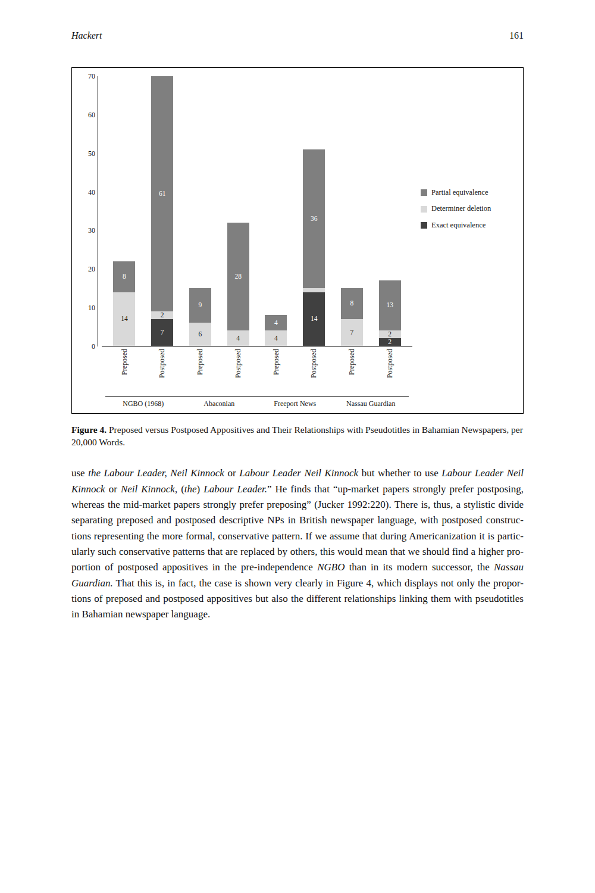Hackert 161
70 60 50 40 30 20 10 0
8
14
61
2
7
9
6
28
4
4
4
36
14
8
7
13
2
2
Partial equivalence
Determiner deletion
Exact equivalence
Preposed Postposed Preposed Postposed Preposed Postposed Preposed Postposed
NGBO (1968)
Abaconian
Freeport News
Nassau Guardian
Figure 4. Preposed versus Postposed Appositives and Their Relationships with Pseudotitles in Bahamian Newspapers, per 20,000 Words.
use the Labour Leader, Neil Kinnock or Labour Leader Neil Kinnock but whether to use Labour Leader Neil Kinnock or Neil Kinnock, (the) Labour Leader.” He finds that “up-market papers strongly prefer postposing, whereas the mid-market papers strongly prefer preposing” (Jucker 1992:220). There is, thus, a stylistic divide separating preposed and postposed descriptive NPs in British newspaper language, with postposed constructions representing the more formal, conservative pattern. If we assume that during Americanization it is particularly such conservative patterns that are replaced by others, this would mean that we should find a higher proportion of postposed appositives in the pre-independence NGBO than in its modern successor, the Nassau Guardian. That this is, in fact, the case is shown very clearly in Figure 4, which displays not only the proportions of preposed and postposed appositives but also the different relationships linking them with pseudotitles in Bahamian newspaper language.